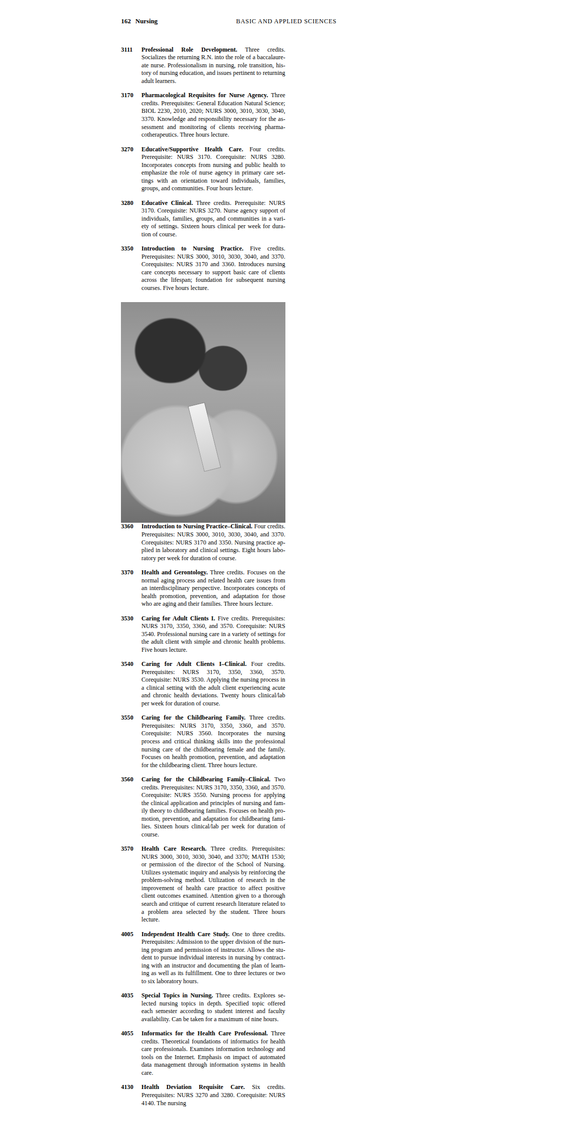162 Nursing Basic and Applied Sciences
3111 Professional Role Development. Three credits. Socializes the returning R.N. into the role of a baccalaureate nurse. Professionalism in nursing, role transition, history of nursing education, and issues pertinent to returning adult learners.
3170 Pharmacological Requisites for Nurse Agency. Three credits. Prerequisites: General Education Natural Science; BIOL 2230, 2010, 2020; NURS 3000, 3010, 3030, 3040, 3370. Knowledge and responsibility necessary for the assessment and monitoring of clients receiving pharmacotherapeutics. Three hours lecture.
3270 Educative/Supportive Health Care. Four credits. Prerequisite: NURS 3170. Corequisite: NURS 3280. Incorporates concepts from nursing and public health to emphasize the role of nurse agency in primary care settings with an orientation toward individuals, families, groups, and communities. Four hours lecture.
3280 Educative Clinical. Three credits. Prerequisite: NURS 3170. Corequisite: NURS 3270. Nurse agency support of individuals, families, groups, and communities in a variety of settings. Sixteen hours clinical per week for duration of course.
3350 Introduction to Nursing Practice. Five credits. Prerequisites: NURS 3000, 3010, 3030, 3040, and 3370. Corequisites: NURS 3170 and 3360. Introduces nursing care concepts necessary to support basic care of clients across the lifespan; foundation for subsequent nursing courses. Five hours lecture.
3360 Introduction to Nursing Practice–Clinical. Four credits. Prerequisites: NURS 3000, 3010, 3030, 3040, and 3370. Corequisites: NURS 3170 and 3350. Nursing practice applied in laboratory and clinical settings. Eight hours laboratory per week for duration of course.
3370 Health and Gerontology. Three credits. Focuses on the normal aging process and related health care issues from an interdisciplinary perspective. Incorporates concepts of health promotion, prevention, and adaptation for those who are aging and their families. Three hours lecture.
3530 Caring for Adult Clients I. Five credits. Prerequisites: NURS 3170, 3350, 3360, and 3570. Corequisite: NURS 3540. Professional nursing care in a variety of settings for the adult client with simple and chronic health problems. Five hours lecture.
3540 Caring for Adult Clients I–Clinical. Four credits. Prerequisites: NURS 3170, 3350, 3360, 3570. Corequisite: NURS 3530. Applying the nursing process in a clinical setting with the adult client experiencing acute and chronic health deviations. Twenty hours clinical/lab per week for duration of course.
3550 Caring for the Childbearing Family. Three credits. Prerequisites: NURS 3170, 3350, 3360, and 3570. Corequisite: NURS 3560. Incorporates the nursing process and critical thinking skills into the professional nursing care of the childbearing female and the family. Focuses on health promotion, prevention, and adaptation for the childbearing client. Three hours lecture.
3560 Caring for the Childbearing Family–Clinical. Two credits. Prerequisites: NURS 3170, 3350, 3360, and 3570. Corequisite: NURS 3550. Nursing process for applying the clinical application and principles of nursing and family theory to childbearing families. Focuses on health promotion, prevention, and adaptation for childbearing families. Sixteen hours clinical/lab per week for duration of course.
3570 Health Care Research. Three credits. Prerequisites: NURS 3000, 3010, 3030, 3040, and 3370; MATH 1530; or permission of the director of the School of Nursing. Utilizes systematic inquiry and analysis by reinforcing the problem-solving method. Utilization of research in the improvement of health care practice to affect positive client outcomes examined. Attention given to a thorough search and critique of current research literature related to a problem area selected by the student. Three hours lecture.
4005 Independent Health Care Study. One to three credits. Prerequisites: Admission to the upper division of the nursing program and permission of instructor. Allows the student to pursue individual interests in nursing by contracting with an instructor and documenting the plan of learning as well as its fulfillment. One to three lectures or two to six laboratory hours.
4035 Special Topics in Nursing. Three credits. Explores selected nursing topics in depth. Specified topic offered each semester according to student interest and faculty availability. Can be taken for a maximum of nine hours.
4055 Informatics for the Health Care Professional. Three credits. Theoretical foundations of informatics for health care professionals. Examines information technology and tools on the Internet. Emphasis on impact of automated data management through information systems in health care.
4130 Health Deviation Requisite Care. Six credits. Prerequisites: NURS 3270 and 3280. Corequisite: NURS 4140. The nursing